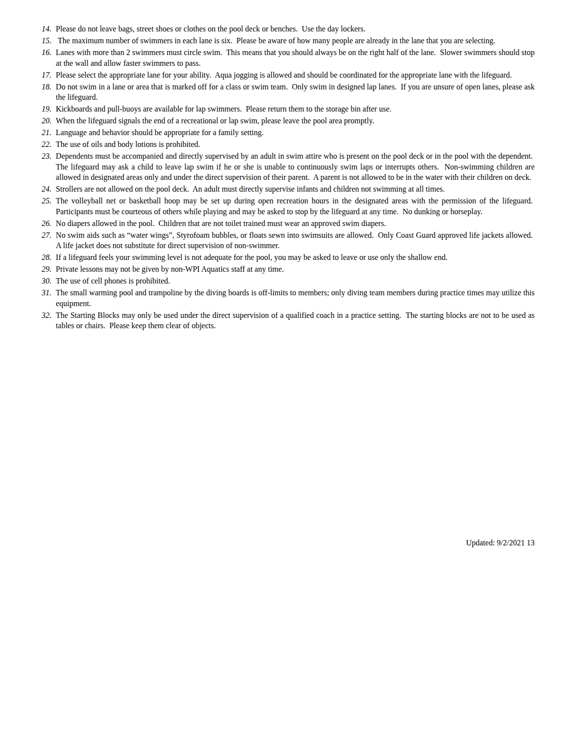14. Please do not leave bags, street shoes or clothes on the pool deck or benches. Use the day lockers.
15. The maximum number of swimmers in each lane is six. Please be aware of how many people are already in the lane that you are selecting.
16. Lanes with more than 2 swimmers must circle swim. This means that you should always be on the right half of the lane. Slower swimmers should stop at the wall and allow faster swimmers to pass.
17. Please select the appropriate lane for your ability. Aqua jogging is allowed and should be coordinated for the appropriate lane with the lifeguard.
18. Do not swim in a lane or area that is marked off for a class or swim team. Only swim in designed lap lanes. If you are unsure of open lanes, please ask the lifeguard.
19. Kickboards and pull-buoys are available for lap swimmers. Please return them to the storage bin after use.
20. When the lifeguard signals the end of a recreational or lap swim, please leave the pool area promptly.
21. Language and behavior should be appropriate for a family setting.
22. The use of oils and body lotions is prohibited.
23. Dependents must be accompanied and directly supervised by an adult in swim attire who is present on the pool deck or in the pool with the dependent. The lifeguard may ask a child to leave lap swim if he or she is unable to continuously swim laps or interrupts others. Non-swimming children are allowed in designated areas only and under the direct supervision of their parent. A parent is not allowed to be in the water with their children on deck.
24. Strollers are not allowed on the pool deck. An adult must directly supervise infants and children not swimming at all times.
25. The volleyball net or basketball hoop may be set up during open recreation hours in the designated areas with the permission of the lifeguard. Participants must be courteous of others while playing and may be asked to stop by the lifeguard at any time. No dunking or horseplay.
26. No diapers allowed in the pool. Children that are not toilet trained must wear an approved swim diapers.
27. No swim aids such as “water wings”, Styrofoam bubbles, or floats sewn into swimsuits are allowed. Only Coast Guard approved life jackets allowed. A life jacket does not substitute for direct supervision of non-swimmer.
28. If a lifeguard feels your swimming level is not adequate for the pool, you may be asked to leave or use only the shallow end.
29. Private lessons may not be given by non-WPI Aquatics staff at any time.
30. The use of cell phones is prohibited.
31. The small warming pool and trampoline by the diving boards is off-limits to members; only diving team members during practice times may utilize this equipment.
32. The Starting Blocks may only be used under the direct supervision of a qualified coach in a practice setting. The starting blocks are not to be used as tables or chairs. Please keep them clear of objects.
Updated: 9/2/2021 13